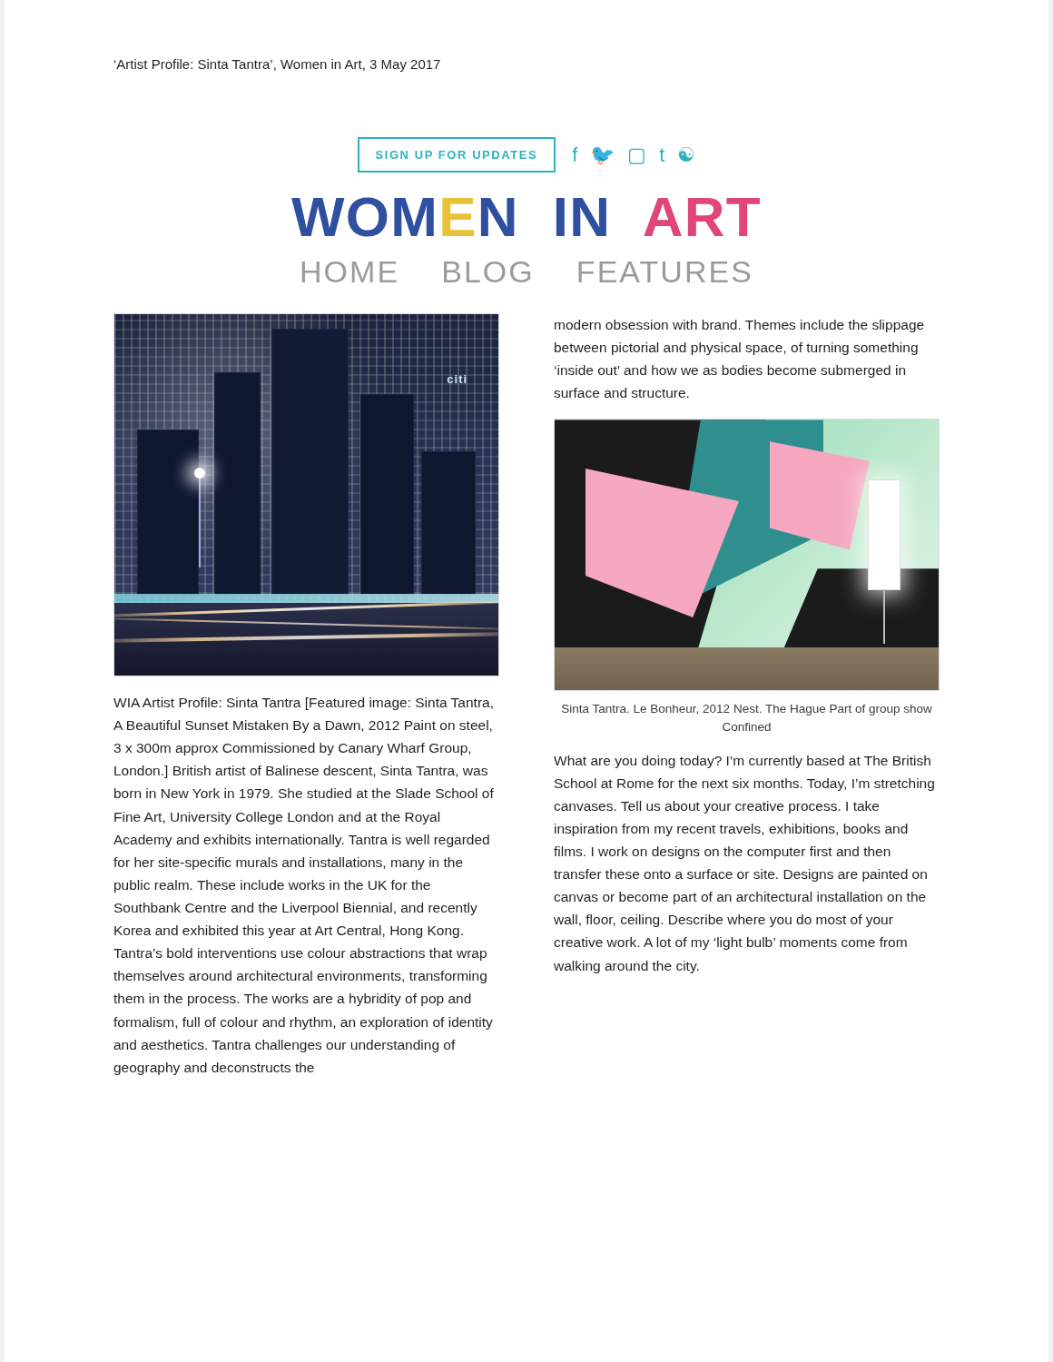‘Artist Profile: Sinta Tantra’, Women in Art, 3 May 2017
Sign up for updates
f 🐦 ▢ t ☯
WOMEN IN ART
HOME BLOG FEATURES
citi
WIA Artist Profile: Sinta Tantra [Featured image: Sinta Tantra, A Beautiful Sunset Mistaken By a Dawn, 2012 Paint on steel, 3 x 300m approx Commissioned by Canary Wharf Group, London.] British artist of Balinese descent, Sinta Tantra, was born in New York in 1979. She studied at the Slade School of Fine Art, University College London and at the Royal Academy and exhibits internationally. Tantra is well regarded for her site-specific murals and installations, many in the public realm. These include works in the UK for the Southbank Centre and the Liverpool Biennial, and recently Korea and exhibited this year at Art Central, Hong Kong. Tantra’s bold interventions use colour abstractions that wrap themselves around architectural environments, transforming them in the process. The works are a hybridity of pop and formalism, full of colour and rhythm, an exploration of identity and aesthetics. Tantra challenges our understanding of geography and deconstructs the
modern obsession with brand. Themes include the slippage between pictorial and physical space, of turning something ‘inside out’ and how we as bodies become submerged in surface and structure.
Sinta Tantra. Le Bonheur, 2012 Nest. The Hague Part of group show Confined
What are you doing today? I’m currently based at The British School at Rome for the next six months. Today, I’m stretching canvases. Tell us about your creative process. I take inspiration from my recent travels, exhibitions, books and films. I work on designs on the computer first and then transfer these onto a surface or site. Designs are painted on canvas or become part of an architectural installation on the wall, floor, ceiling. Describe where you do most of your creative work. A lot of my ‘light bulb’ moments come from walking around the city.